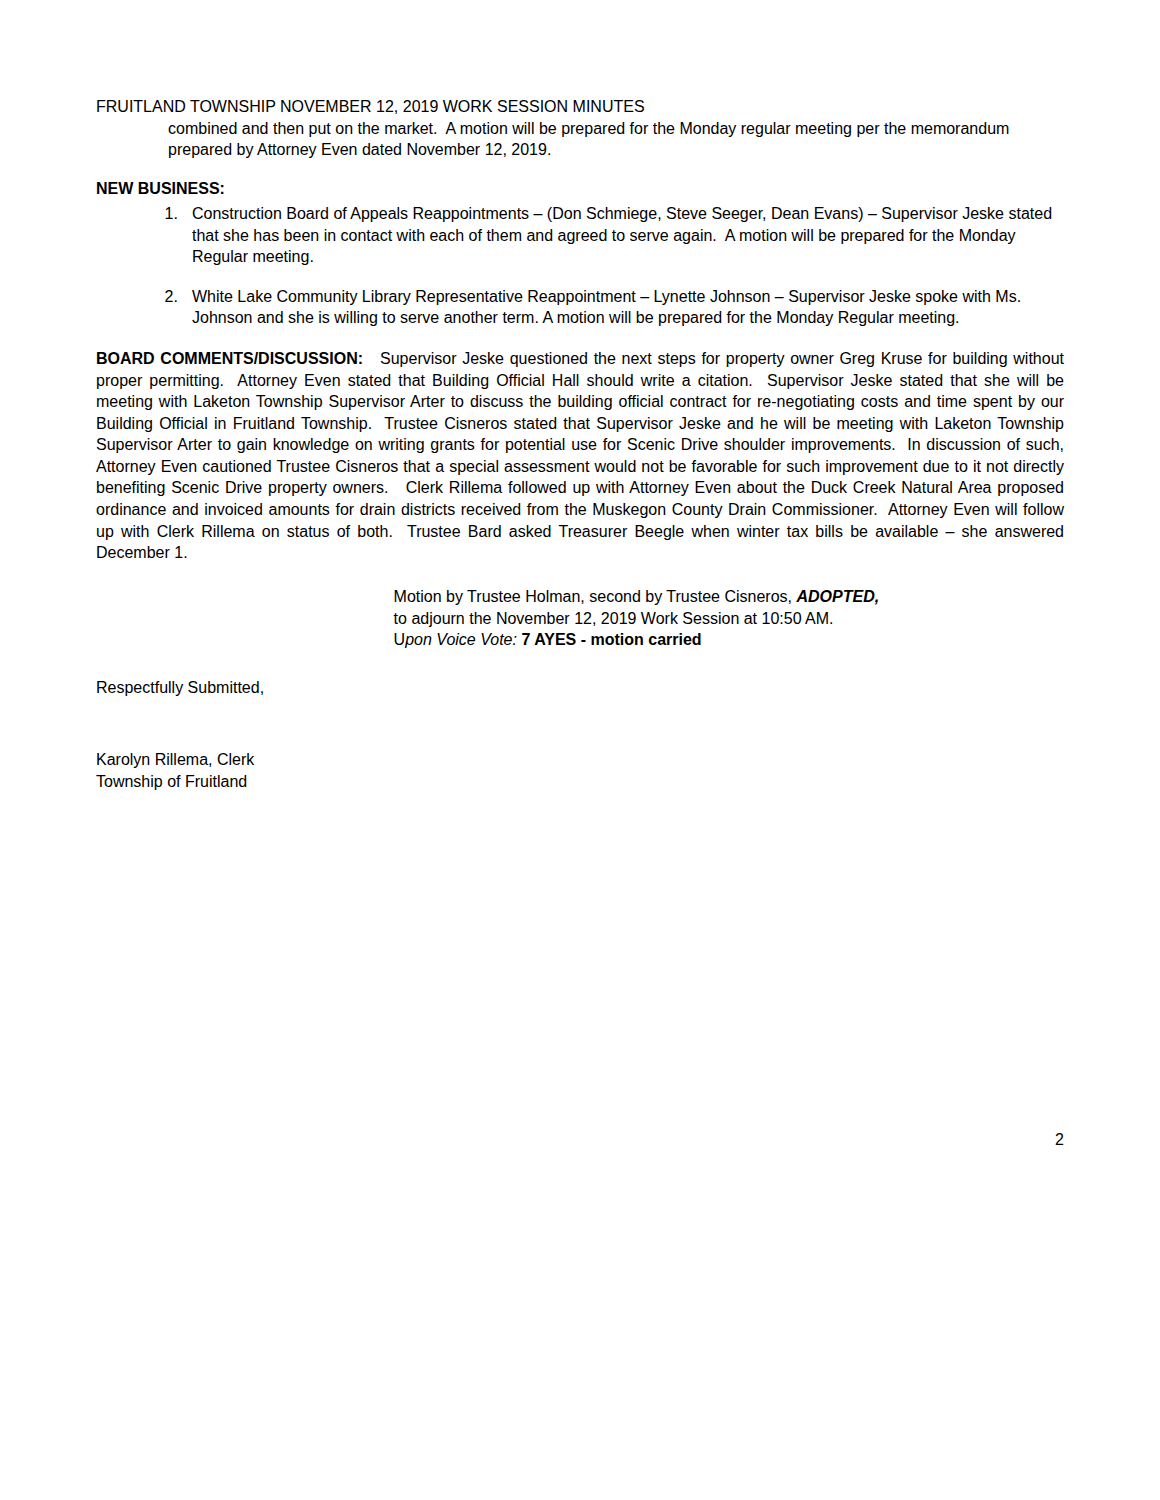FRUITLAND TOWNSHIP NOVEMBER 12, 2019 WORK SESSION MINUTES
combined and then put on the market. A motion will be prepared for the Monday regular meeting per the memorandum prepared by Attorney Even dated November 12, 2019.
NEW BUSINESS:
Construction Board of Appeals Reappointments – (Don Schmiege, Steve Seeger, Dean Evans) – Supervisor Jeske stated that she has been in contact with each of them and agreed to serve again. A motion will be prepared for the Monday Regular meeting.
White Lake Community Library Representative Reappointment – Lynette Johnson – Supervisor Jeske spoke with Ms. Johnson and she is willing to serve another term. A motion will be prepared for the Monday Regular meeting.
BOARD COMMENTS/DISCUSSION: Supervisor Jeske questioned the next steps for property owner Greg Kruse for building without proper permitting. Attorney Even stated that Building Official Hall should write a citation. Supervisor Jeske stated that she will be meeting with Laketon Township Supervisor Arter to discuss the building official contract for re-negotiating costs and time spent by our Building Official in Fruitland Township. Trustee Cisneros stated that Supervisor Jeske and he will be meeting with Laketon Township Supervisor Arter to gain knowledge on writing grants for potential use for Scenic Drive shoulder improvements. In discussion of such, Attorney Even cautioned Trustee Cisneros that a special assessment would not be favorable for such improvement due to it not directly benefiting Scenic Drive property owners. Clerk Rillema followed up with Attorney Even about the Duck Creek Natural Area proposed ordinance and invoiced amounts for drain districts received from the Muskegon County Drain Commissioner. Attorney Even will follow up with Clerk Rillema on status of both. Trustee Bard asked Treasurer Beegle when winter tax bills be available – she answered December 1.
Motion by Trustee Holman, second by Trustee Cisneros, ADOPTED,
to adjourn the November 12, 2019 Work Session at 10:50 AM.
Upon Voice Vote: 7 AYES - motion carried
Respectfully Submitted,
Karolyn Rillema, Clerk
Township of Fruitland
2